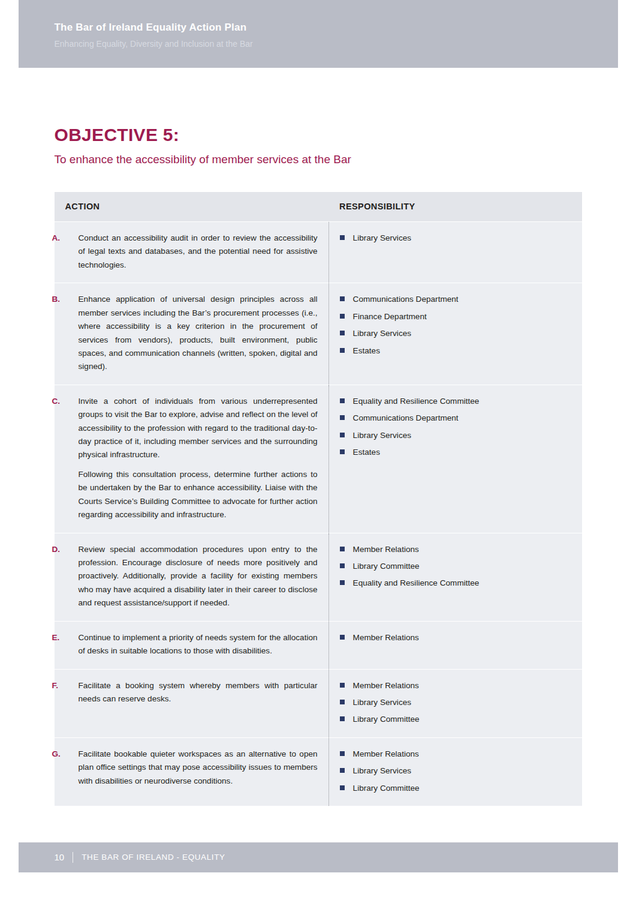The Bar of Ireland Equality Action Plan
Enhancing Equality, Diversity and Inclusion at the Bar
OBJECTIVE 5:
To enhance the accessibility of member services at the Bar
| ACTION | RESPONSIBILITY |
| --- | --- |
| A. Conduct an accessibility audit in order to review the accessibility of legal texts and databases, and the potential need for assistive technologies. | Library Services |
| B. Enhance application of universal design principles across all member services including the Bar’s procurement processes (i.e., where accessibility is a key criterion in the procurement of services from vendors), products, built environment, public spaces, and communication channels (written, spoken, digital and signed). | Communications Department Finance Department Library Services Estates |
| C. Invite a cohort of individuals from various underrepresented groups to visit the Bar to explore, advise and reflect on the level of accessibility to the profession with regard to the traditional day-to-day practice of it, including member services and the surrounding physical infrastructure. Following this consultation process, determine further actions to be undertaken by the Bar to enhance accessibility. Liaise with the Courts Service’s Building Committee to advocate for further action regarding accessibility and infrastructure. | Equality and Resilience Committee Communications Department Library Services Estates |
| D. Review special accommodation procedures upon entry to the profession. Encourage disclosure of needs more positively and proactively. Additionally, provide a facility for existing members who may have acquired a disability later in their career to disclose and request assistance/support if needed. | Member Relations Library Committee Equality and Resilience Committee |
| E. Continue to implement a priority of needs system for the allocation of desks in suitable locations to those with disabilities. | Member Relations |
| F. Facilitate a booking system whereby members with particular needs can reserve desks. | Member Relations Library Services Library Committee |
| G. Facilitate bookable quieter workspaces as an alternative to open plan office settings that may pose accessibility issues to members with disabilities or neurodiverse conditions. | Member Relations Library Services Library Committee |
10 THE BAR OF IRELAND - EQUALITY